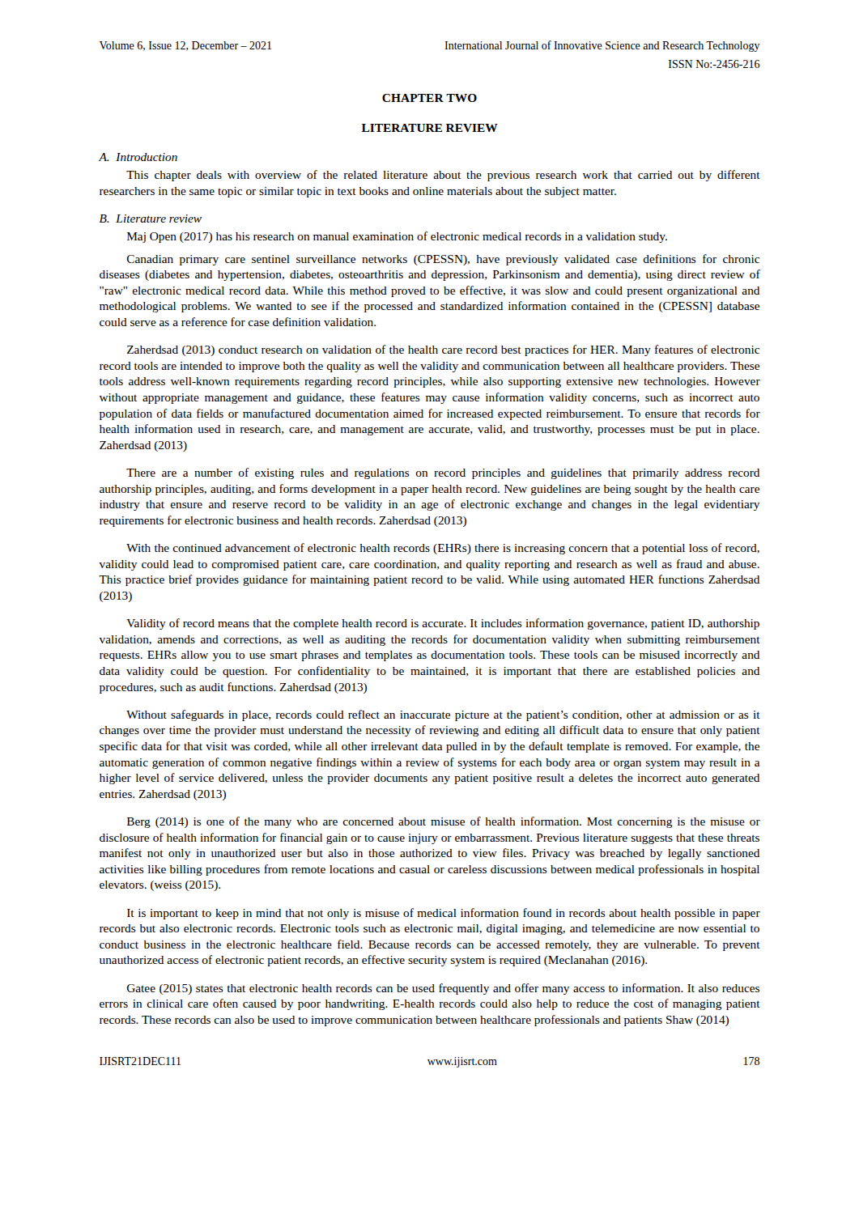Volume 6, Issue 12, December – 2021
International Journal of Innovative Science and Research Technology
ISSN No:-2456-216
CHAPTER TWO
LITERATURE REVIEW
A. Introduction
This chapter deals with overview of the related literature about the previous research work that carried out by different researchers in the same topic or similar topic in text books and online materials about the subject matter.
B. Literature review
Maj Open (2017) has his research on manual examination of electronic medical records in a validation study.
Canadian primary care sentinel surveillance networks (CPESSN), have previously validated case definitions for chronic diseases (diabetes and hypertension, diabetes, osteoarthritis and depression, Parkinsonism and dementia), using direct review of "raw" electronic medical record data. While this method proved to be effective, it was slow and could present organizational and methodological problems. We wanted to see if the processed and standardized information contained in the (CPESSN] database could serve as a reference for case definition validation.
Zaherdsad (2013) conduct research on validation of the health care record best practices for HER. Many features of electronic record tools are intended to improve both the quality as well the validity and communication between all healthcare providers. These tools address well-known requirements regarding record principles, while also supporting extensive new technologies. However without appropriate management and guidance, these features may cause information validity concerns, such as incorrect auto population of data fields or manufactured documentation aimed for increased expected reimbursement. To ensure that records for health information used in research, care, and management are accurate, valid, and trustworthy, processes must be put in place. Zaherdsad (2013)
There are a number of existing rules and regulations on record principles and guidelines that primarily address record authorship principles, auditing, and forms development in a paper health record. New guidelines are being sought by the health care industry that ensure and reserve record to be validity in an age of electronic exchange and changes in the legal evidentiary requirements for electronic business and health records. Zaherdsad (2013)
With the continued advancement of electronic health records (EHRs) there is increasing concern that a potential loss of record, validity could lead to compromised patient care, care coordination, and quality reporting and research as well as fraud and abuse. This practice brief provides guidance for maintaining patient record to be valid. While using automated HER functions Zaherdsad (2013)
Validity of record means that the complete health record is accurate. It includes information governance, patient ID, authorship validation, amends and corrections, as well as auditing the records for documentation validity when submitting reimbursement requests. EHRs allow you to use smart phrases and templates as documentation tools. These tools can be misused incorrectly and data validity could be question. For confidentiality to be maintained, it is important that there are established policies and procedures, such as audit functions. Zaherdsad (2013)
Without safeguards in place, records could reflect an inaccurate picture at the patient’s condition, other at admission or as it changes over time the provider must understand the necessity of reviewing and editing all difficult data to ensure that only patient specific data for that visit was corded, while all other irrelevant data pulled in by the default template is removed. For example, the automatic generation of common negative findings within a review of systems for each body area or organ system may result in a higher level of service delivered, unless the provider documents any patient positive result a deletes the incorrect auto generated entries. Zaherdsad (2013)
Berg (2014) is one of the many who are concerned about misuse of health information. Most concerning is the misuse or disclosure of health information for financial gain or to cause injury or embarrassment. Previous literature suggests that these threats manifest not only in unauthorized user but also in those authorized to view files. Privacy was breached by legally sanctioned activities like billing procedures from remote locations and casual or careless discussions between medical professionals in hospital elevators. (weiss (2015).
It is important to keep in mind that not only is misuse of medical information found in records about health possible in paper records but also electronic records. Electronic tools such as electronic mail, digital imaging, and telemedicine are now essential to conduct business in the electronic healthcare field. Because records can be accessed remotely, they are vulnerable. To prevent unauthorized access of electronic patient records, an effective security system is required (Meclanahan (2016).
Gatee (2015) states that electronic health records can be used frequently and offer many access to information. It also reduces errors in clinical care often caused by poor handwriting. E-health records could also help to reduce the cost of managing patient records. These records can also be used to improve communication between healthcare professionals and patients Shaw (2014)
IJISRT21DEC111
www.ijisrt.com
178